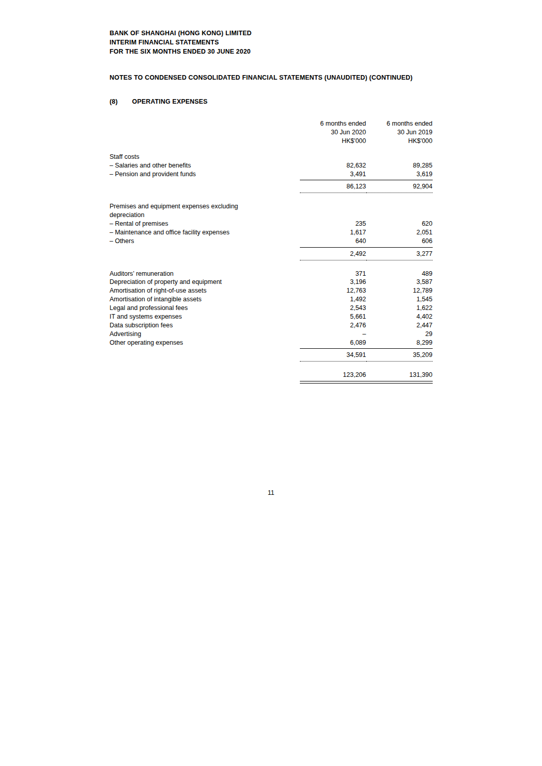BANK OF SHANGHAI (HONG KONG) LIMITED
INTERIM FINANCIAL STATEMENTS
FOR THE SIX MONTHS ENDED 30 JUNE 2020
NOTES TO CONDENSED CONSOLIDATED FINANCIAL STATEMENTS (UNAUDITED) (CONTINUED)
(8) OPERATING EXPENSES
| | 6 months ended | 6 months ended |
| | 30 Jun 2020 | 30 Jun 2019 |
| | HK$'000 | HK$'000 |
| Staff costs | | |
| – Salaries and other benefits | 82,632 | 89,285 |
| – Pension and provident funds | 3,491 | 3,619 |
| | 86,123 | 92,904 |
| Premises and equipment expenses excluding | | |
| depreciation | | |
| – Rental of premises | 235 | 620 |
| – Maintenance and office facility expenses | 1,617 | 2,051 |
| – Others | 640 | 606 |
| | 2,492 | 3,277 |
| Auditors’ remuneration | 371 | 489 |
| Depreciation of property and equipment | 3,196 | 3,587 |
| Amortisation of right-of-use assets | 12,763 | 12,789 |
| Amortisation of intangible assets | 1,492 | 1,545 |
| Legal and professional fees | 2,543 | 1,622 |
| IT and systems expenses | 5,661 | 4,402 |
| Data subscription fees | 2,476 | 2,447 |
| Advertising | – | 29 |
| Other operating expenses | 6,089 | 8,299 |
| | 34,591 | 35,209 |
| | 123,206 | 131,390 |
11